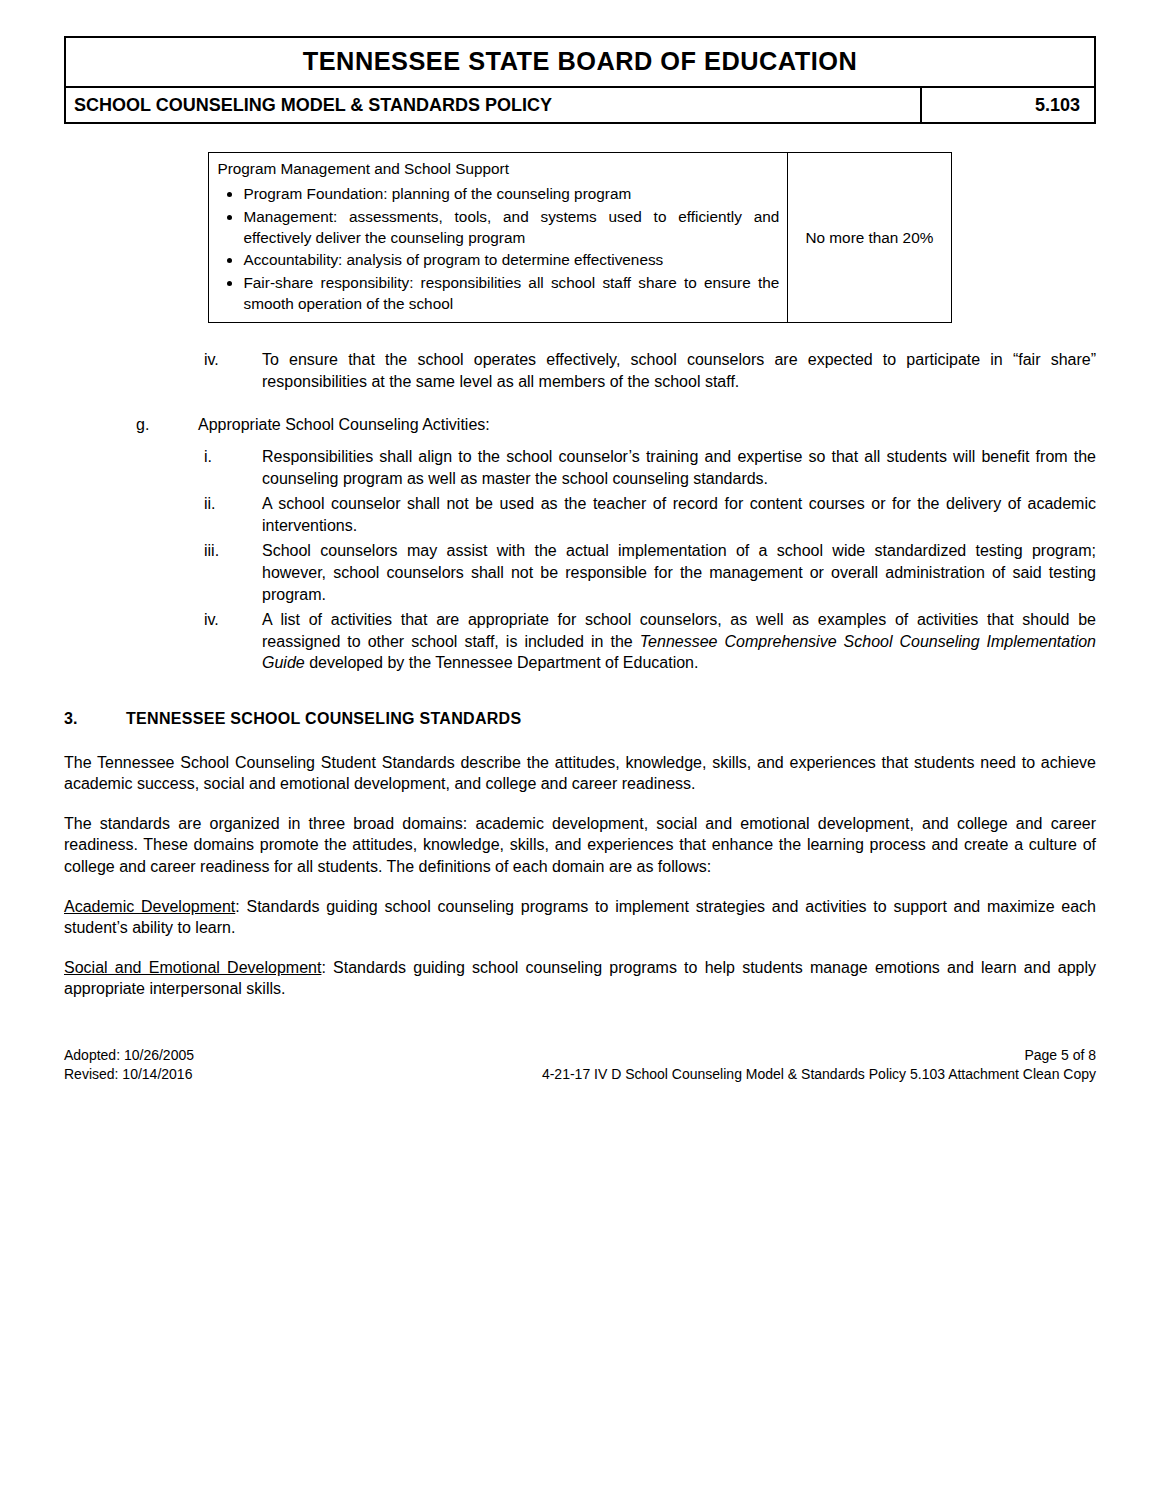TENNESSEE STATE BOARD OF EDUCATION
SCHOOL COUNSELING MODEL & STANDARDS POLICY
5.103
| Program Management and School Support Program Foundation: planning of the counseling program Management: assessments, tools, and systems used to efficiently and effectively deliver the counseling program Accountability: analysis of program to determine effectiveness Fair-share responsibility: responsibilities all school staff share to ensure the smooth operation of the school | No more than 20% |
iv.
To ensure that the school operates effectively, school counselors are expected to participate in “fair share” responsibilities at the same level as all members of the school staff.
g.
Appropriate School Counseling Activities:
i.
Responsibilities shall align to the school counselor’s training and expertise so that all students will benefit from the counseling program as well as master the school counseling standards.
ii.
A school counselor shall not be used as the teacher of record for content courses or for the delivery of academic interventions.
iii.
School counselors may assist with the actual implementation of a school wide standardized testing program; however, school counselors shall not be responsible for the management or overall administration of said testing program.
iv.
A list of activities that are appropriate for school counselors, as well as examples of activities that should be reassigned to other school staff, is included in the Tennessee Comprehensive School Counseling Implementation Guide developed by the Tennessee Department of Education.
3.
TENNESSEE SCHOOL COUNSELING STANDARDS
The Tennessee School Counseling Student Standards describe the attitudes, knowledge, skills, and experiences that students need to achieve academic success, social and emotional development, and college and career readiness.
The standards are organized in three broad domains: academic development, social and emotional development, and college and career readiness. These domains promote the attitudes, knowledge, skills, and experiences that enhance the learning process and create a culture of college and career readiness for all students. The definitions of each domain are as follows:
Academic Development: Standards guiding school counseling programs to implement strategies and activities to support and maximize each student’s ability to learn.
Social and Emotional Development: Standards guiding school counseling programs to help students manage emotions and learn and apply appropriate interpersonal skills.
Adopted: 10/26/2005
Revised: 10/14/2016
Page 5 of 8
4-21-17 IV D School Counseling Model & Standards Policy 5.103 Attachment Clean Copy